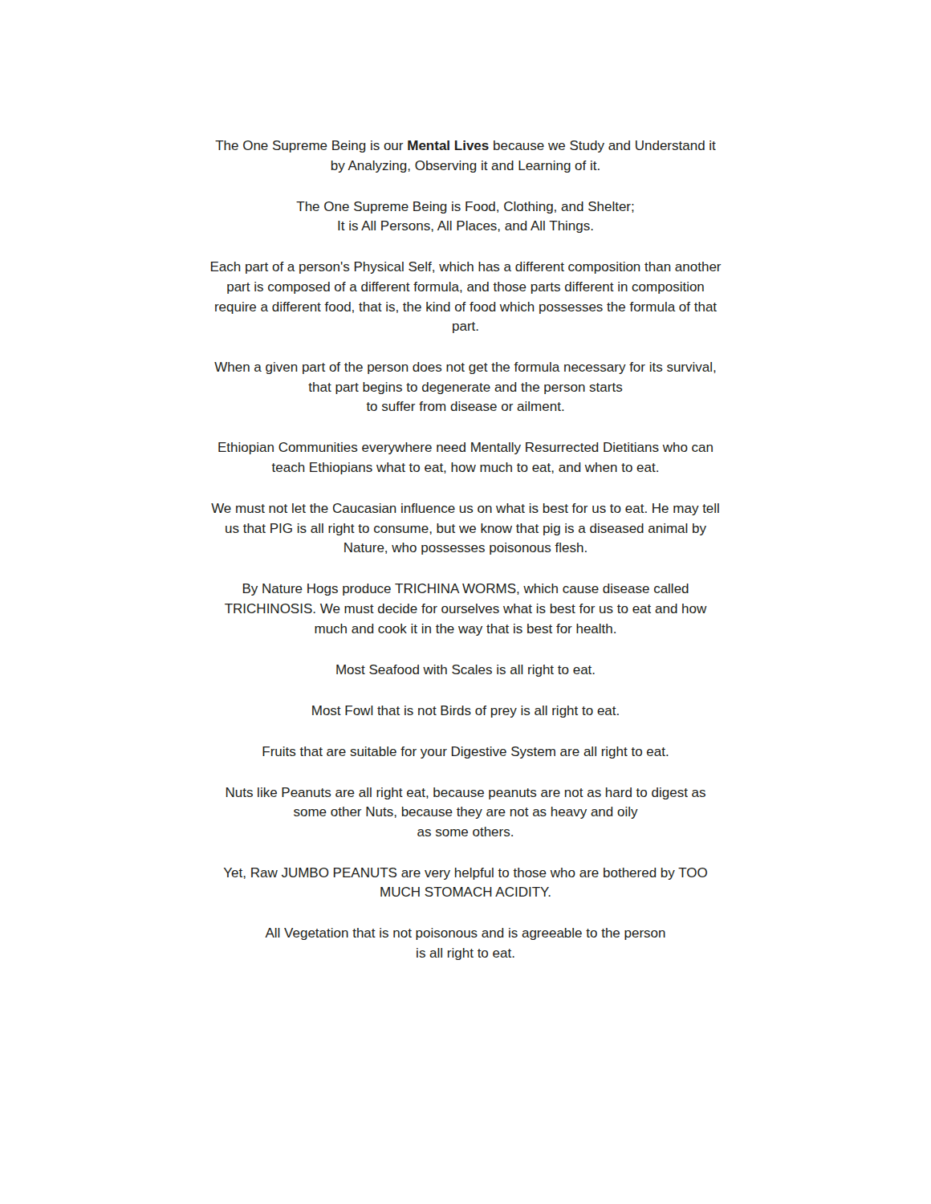The One Supreme Being is our Mental Lives because we Study and Understand it by Analyzing, Observing it and Learning of it.
The One Supreme Being is Food, Clothing, and Shelter;
It is All Persons, All Places, and All Things.
Each part of a person's Physical Self, which has a different composition than another part is composed of a different formula, and those parts different in composition require a different food, that is, the kind of food which possesses the formula of that part.
When a given part of the person does not get the formula necessary for its survival, that part begins to degenerate and the person starts
to suffer from disease or ailment.
Ethiopian Communities everywhere need Mentally Resurrected Dietitians who can teach Ethiopians what to eat, how much to eat, and when to eat.
We must not let the Caucasian influence us on what is best for us to eat. He may tell us that PIG is all right to consume, but we know that pig is a diseased animal by Nature, who possesses poisonous flesh.
By Nature Hogs produce TRICHINA WORMS, which cause disease called TRICHINOSIS. We must decide for ourselves what is best for us to eat and how much and cook it in the way that is best for health.
Most Seafood with Scales is all right to eat.
Most Fowl that is not Birds of prey is all right to eat.
Fruits that are suitable for your Digestive System are all right to eat.
Nuts like Peanuts are all right eat, because peanuts are not as hard to digest as some other Nuts, because they are not as heavy and oily
as some others.
Yet, Raw JUMBO PEANUTS are very helpful to those who are bothered by TOO MUCH STOMACH ACIDITY.
All Vegetation that is not poisonous and is agreeable to the person
is all right to eat.